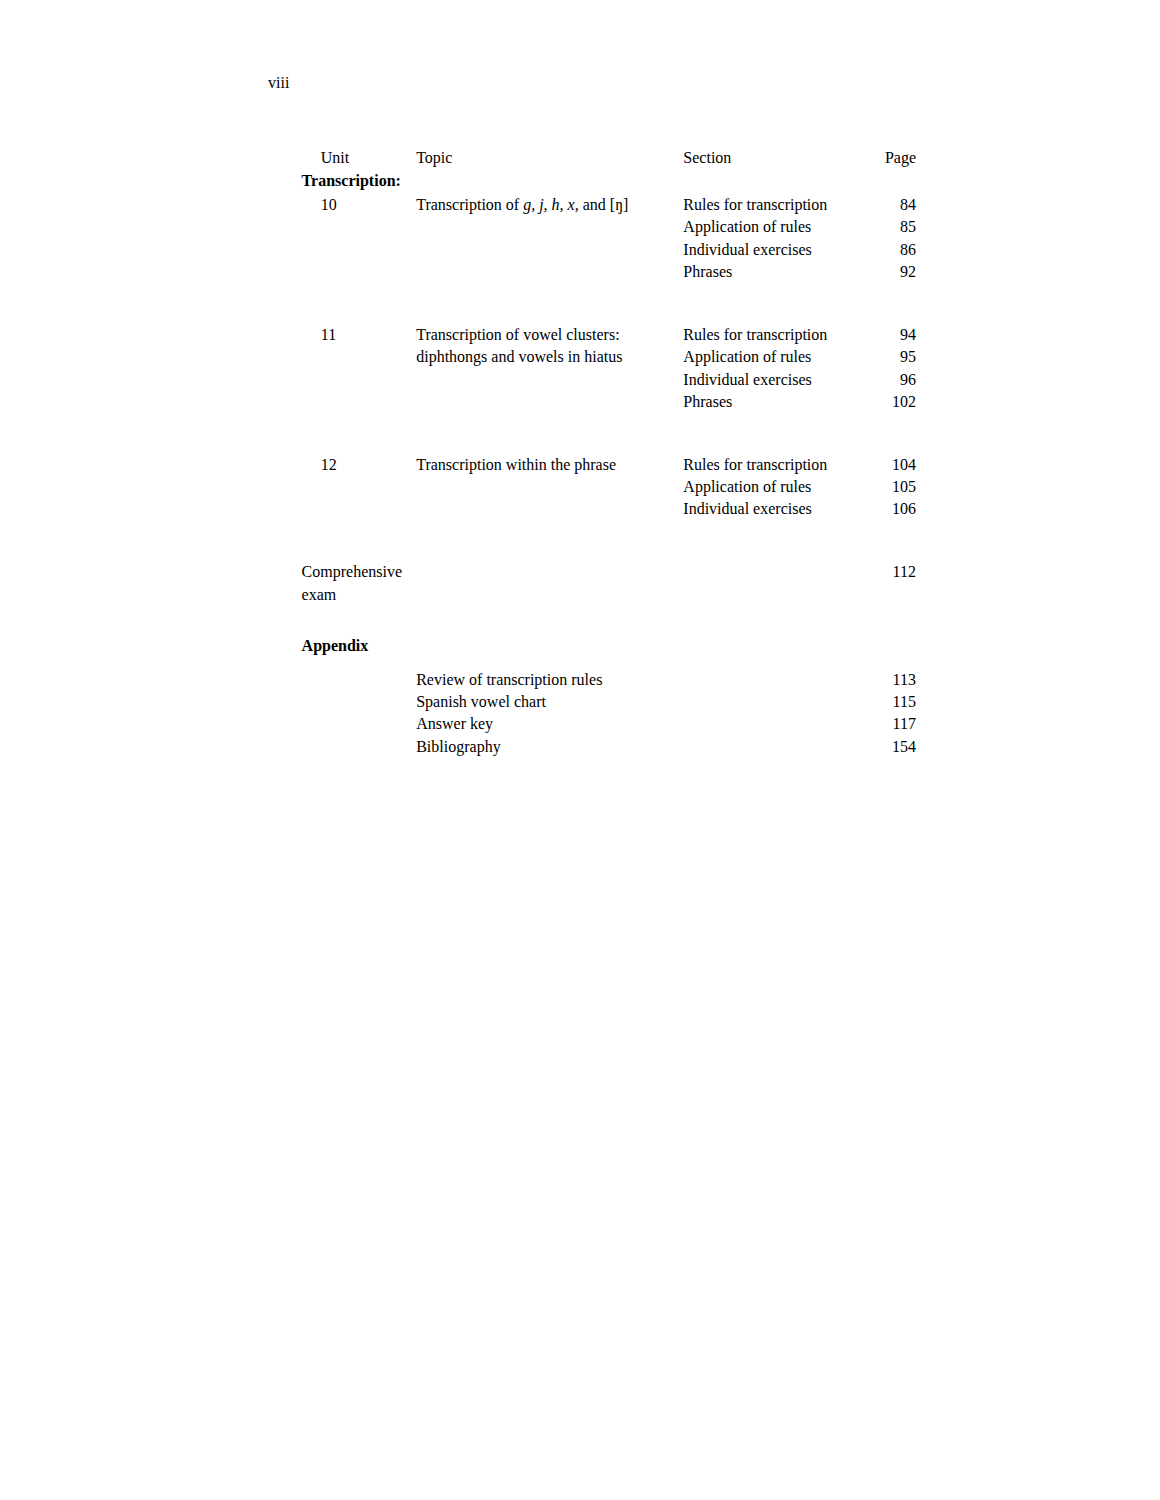viii
| Unit | Topic | Section | Page |
| Transcription: |
| 10 | Transcription of g, j, h, x, and [ŋ] | Rules for transcription | 84 |
| | | Application of rules | 85 |
| | | Individual exercises | 86 |
| | | Phrases | 92 |
| 11 | Transcription of vowel clusters: | Rules for transcription | 94 |
| | diphthongs and vowels in hiatus | Application of rules | 95 |
| | | Individual exercises | 96 |
| | | Phrases | 102 |
| 12 | Transcription within the phrase | Rules for transcription | 104 |
| | | Application of rules | 105 |
| | | Individual exercises | 106 |
| Comprehensive exam | | | 112 |
| Appendix |
| | Review of transcription rules | | 113 |
| | Spanish vowel chart | | 115 |
| | Answer key | | 117 |
| | Bibliography | | 154 |